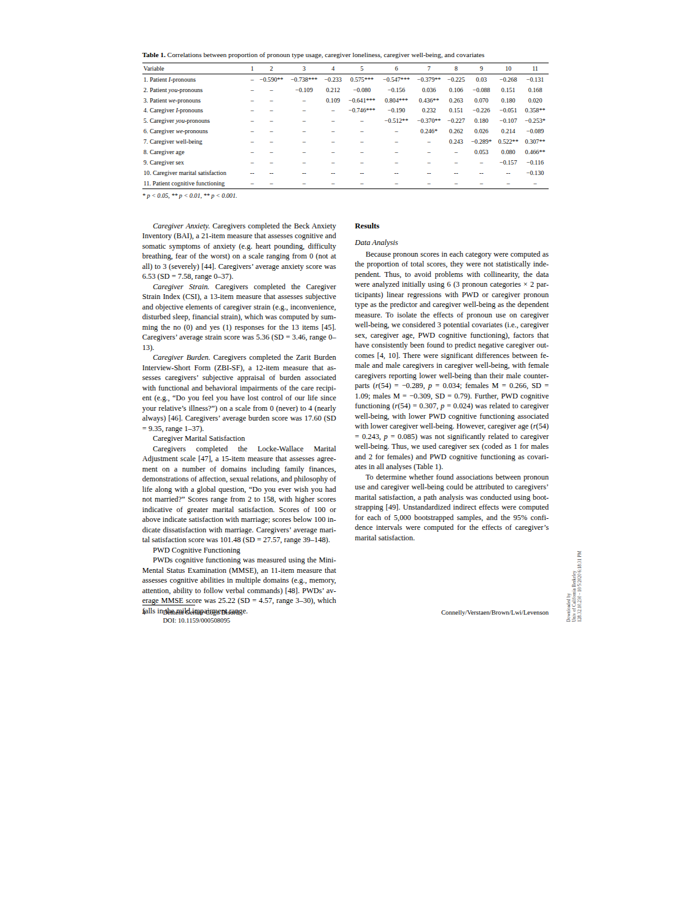Table 1. Correlations between proportion of pronoun type usage, caregiver loneliness, caregiver well-being, and covariates
| Variable | 1 | 2 | 3 | 4 | 5 | 6 | 7 | 8 | 9 | 10 | 11 |
| --- | --- | --- | --- | --- | --- | --- | --- | --- | --- | --- | --- |
| 1. Patient I -pronouns | – | −0.590** | −0.738*** | −0.233 | 0.575*** | −0.547*** | −0.379** | −0.225 | 0.03 | −0.268 | −0.131 |
| 2. Patient you -pronouns | – | – | −0.109 | 0.212 | −0.080 | −0.156 | 0.036 | 0.106 | −0.088 | 0.151 | 0.168 |
| 3. Patient we -pronouns | – | – | – | 0.109 | −0.641*** | 0.804*** | 0.436** | 0.263 | 0.070 | 0.180 | 0.020 |
| 4. Caregiver I -pronouns | – | – | – | – | −0.746*** | −0.190 | 0.232 | 0.151 | −0.226 | −0.051 | 0.358** |
| 5. Caregiver you -pronouns | – | – | – | – | – | −0.512** | −0.370** | −0.227 | 0.180 | −0.107 | −0.253* |
| 6. Caregiver we -pronouns | – | – | – | – | – | – | 0.246* | 0.262 | 0.026 | 0.214 | −0.089 |
| 7. Caregiver well-being | – | – | – | – | – | – | – | 0.243 | −0.289* | 0.522** | 0.307** |
| 8. Caregiver age | – | – | – | – | – | – | – | – | 0.053 | 0.080 | 0.466** |
| 9. Caregiver sex | – | – | – | – | – | – | – | – | – | −0.157 | −0.116 |
| 10. Caregiver marital satisfaction | -- | -- | -- | -- | -- | -- | -- | -- | -- | -- | −0.130 |
| 11. Patient cognitive functioning | – | – | – | – | – | – | – | – | – | – | – |
* p < 0.05, ** p < 0.01, ** p < 0.001.
Caregiver Anxiety. Caregivers completed the Beck Anxiety Inventory (BAI), a 21-item measure that assesses cognitive and somatic symptoms of anxiety (e.g. heart pounding, difficulty breathing, fear of the worst) on a scale ranging from 0 (not at all) to 3 (severely) [44]. Caregivers’ average anxiety score was 6.53 (SD = 7.58, range 0–37).
Caregiver Strain. Caregivers completed the Caregiver Strain Index (CSI), a 13-item measure that assesses subjective and objective elements of caregiver strain (e.g., inconvenience, disturbed sleep, financial strain), which was computed by summing the no (0) and yes (1) responses for the 13 items [45]. Caregivers’ average strain score was 5.36 (SD = 3.46, range 0–13).
Caregiver Burden. Caregivers completed the Zarit Burden Interview-Short Form (ZBI-SF), a 12-item measure that assesses caregivers’ subjective appraisal of burden associated with functional and behavioral impairments of the care recipient (e.g., “Do you feel you have lost control of our life since your relative’s illness?”) on a scale from 0 (never) to 4 (nearly always) [46]. Caregivers’ average burden score was 17.60 (SD = 9.35, range 1–37).
Caregiver Marital Satisfaction
Caregivers completed the Locke-Wallace Marital Adjustment scale [47], a 15-item measure that assesses agreement on a number of domains including family finances, demonstrations of affection, sexual relations, and philosophy of life along with a global question, “Do you ever wish you had not married?” Scores range from 2 to 158, with higher scores indicative of greater marital satisfaction. Scores of 100 or above indicate satisfaction with marriage; scores below 100 indicate dissatisfaction with marriage. Caregivers’ average marital satisfaction score was 101.48 (SD = 27.57, range 39–148).
PWD Cognitive Functioning
PWDs cognitive functioning was measured using the Mini-Mental Status Examination (MMSE), an 11-item measure that assesses cognitive abilities in multiple domains (e.g., memory, attention, ability to follow verbal commands) [48]. PWDs’ average MMSE score was 25.22 (SD = 4.57, range 3–30), which falls in the mild impairment range.
Results
Data Analysis
Because pronoun scores in each category were computed as the proportion of total scores, they were not statistically independent. Thus, to avoid problems with collinearity, the data were analyzed initially using 6 (3 pronoun categories × 2 participants) linear regressions with PWD or caregiver pronoun type as the predictor and caregiver well-being as the dependent measure. To isolate the effects of pronoun use on caregiver well-being, we considered 3 potential covariates (i.e., caregiver sex, caregiver age, PWD cognitive functioning), factors that have consistently been found to predict negative caregiver outcomes [4, 10]. There were significant differences between female and male caregivers in caregiver well-being, with female caregivers reporting lower well-being than their male counterparts (r(54) = −0.289, p = 0.034; females M = 0.266, SD = 1.09; males M = −0.309, SD = 0.79). Further, PWD cognitive functioning (r(54) = 0.307, p = 0.024) was related to caregiver well-being, with lower PWD cognitive functioning associated with lower caregiver well-being. However, caregiver age (r(54) = 0.243, p = 0.085) was not significantly related to caregiver well-being. Thus, we used caregiver sex (coded as 1 for males and 2 for females) and PWD cognitive functioning as covariates in all analyses (Table 1).
To determine whether found associations between pronoun use and caregiver well-being could be attributed to caregivers’ marital satisfaction, a path analysis was conducted using bootstrapping [49]. Unstandardized indirect effects were computed for each of 5,000 bootstrapped samples, and the 95% confidence intervals were computed for the effects of caregiver’s marital satisfaction.
4
Dement Geriatr Cogn Disord
DOI: 10.1159/000508095
Connelly/Verstaen/Brown/Lwi/Levenson
Downloaded by Univ of California Berkeley 128.32.10.230 - 10/5/2020 6:18:31 PM